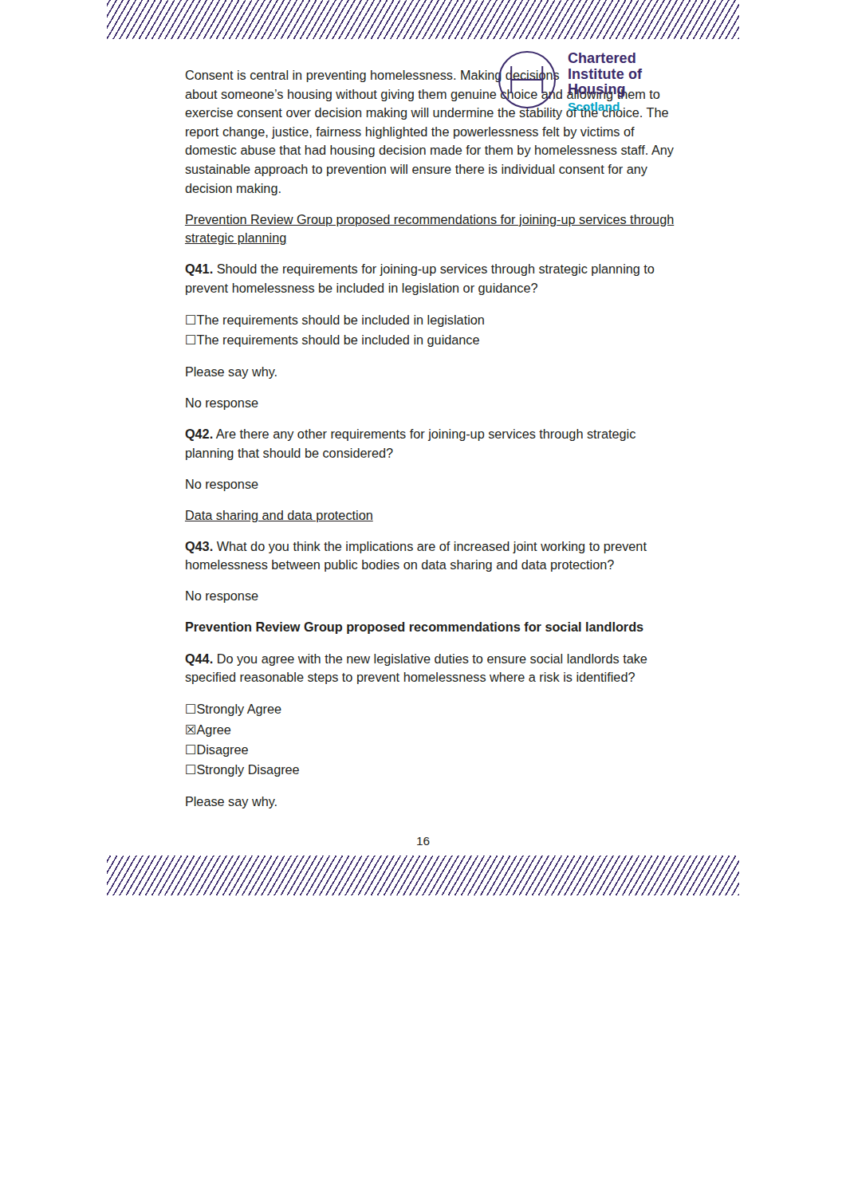Chartered
Institute of
Housing Scotland
Consent is central in preventing homelessness. Making decisions
about someone’s housing without giving them genuine choice and allowing them to exercise consent over decision making will undermine the stability of the choice. The report change, justice, fairness highlighted the powerlessness felt by victims of domestic abuse that had housing decision made for them by homelessness staff. Any sustainable approach to prevention will ensure there is individual consent for any decision making.
Prevention Review Group proposed recommendations for joining-up services through strategic planning
Q41. Should the requirements for joining-up services through strategic planning to prevent homelessness be included in legislation or guidance?
☐The requirements should be included in legislation
☐The requirements should be included in guidance
Please say why.
No response
Q42. Are there any other requirements for joining-up services through strategic planning that should be considered?
No response
Data sharing and data protection
Q43. What do you think the implications are of increased joint working to prevent homelessness between public bodies on data sharing and data protection?
No response
Prevention Review Group proposed recommendations for social landlords
Q44. Do you agree with the new legislative duties to ensure social landlords take specified reasonable steps to prevent homelessness where a risk is identified?
☐Strongly Agree
☒Agree
☐Disagree
☐Strongly Disagree
Please say why.
16